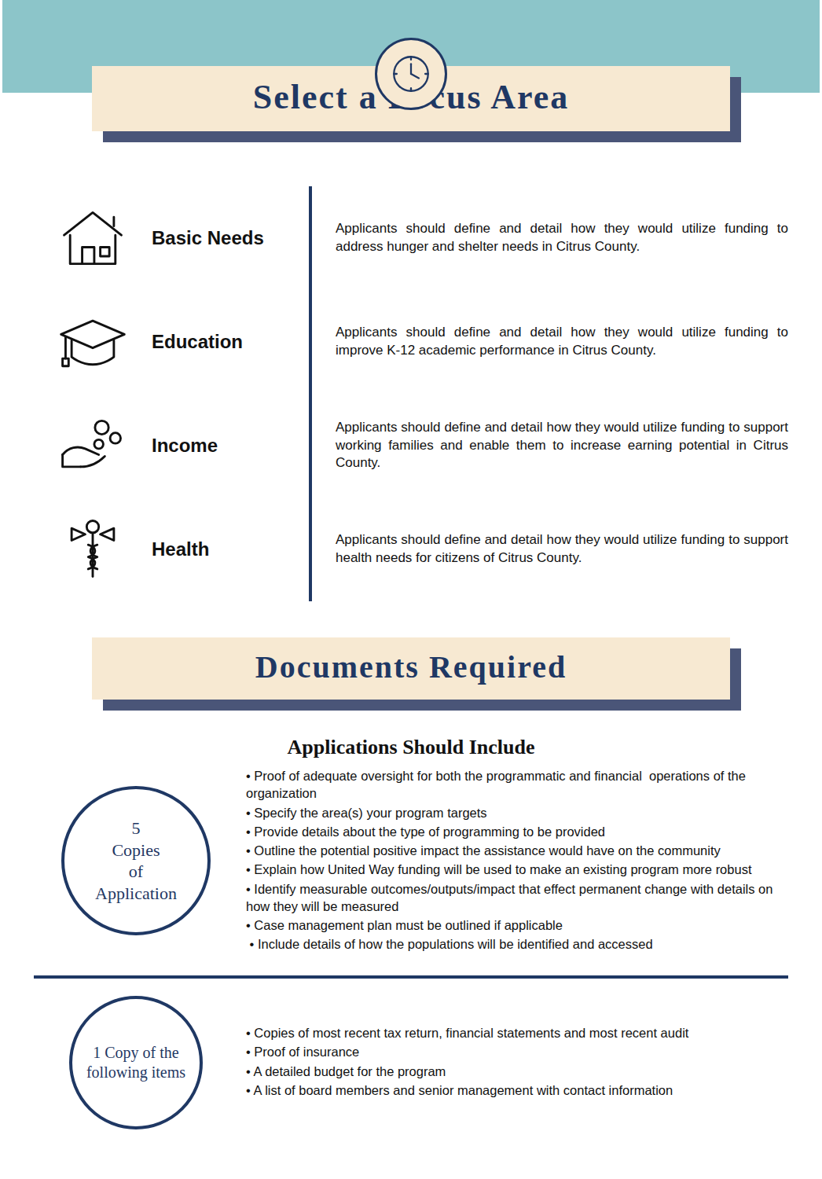Select a Focus Area
Basic Needs
Applicants should define and detail how they would utilize funding to address hunger and shelter needs in Citrus County.
Education
Applicants should define and detail how they would utilize funding to improve K-12 academic performance in Citrus County.
Income
Applicants should define and detail how they would utilize funding to support working families and enable them to increase earning potential in Citrus County.
Health
Applicants should define and detail how they would utilize funding to support health needs for citizens of Citrus County.
Documents Required
Applications Should Include
5
Copies
of
Application
• Proof of adequate oversight for both the programmatic and financial operations of the organization
• Specify the area(s) your program targets
• Provide details about the type of programming to be provided
• Outline the potential positive impact the assistance would have on the community
• Explain how United Way funding will be used to make an existing program more robust
• Identify measurable outcomes/outputs/impact that effect permanent change with details on how they will be measured
• Case management plan must be outlined if applicable
• Include details of how the populations will be identified and accessed
1 Copy of the following items
• Copies of most recent tax return, financial statements and most recent audit
• Proof of insurance
• A detailed budget for the program
• A list of board members and senior management with contact information